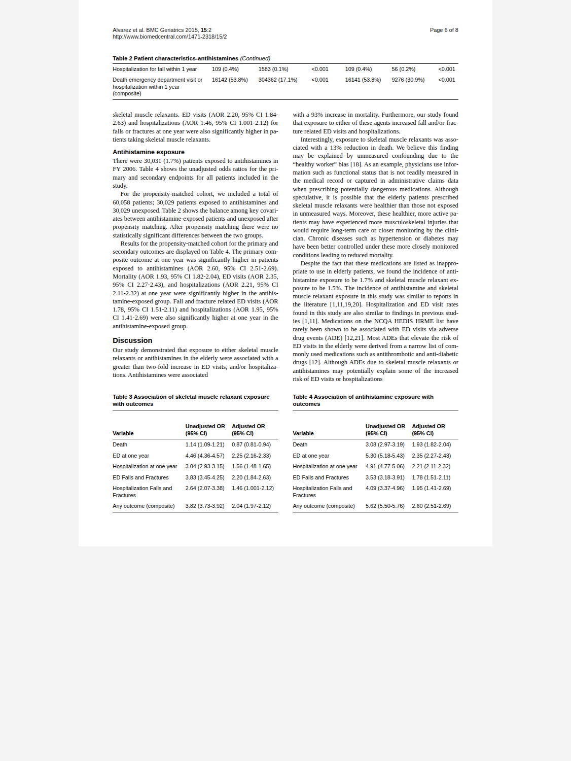Alvarez et al. BMC Geriatrics 2015, 15:2
http://www.biomedcentral.com/1471-2318/15/2
Page 6 of 8
Table 2 Patient characteristics-antihistamines (Continued)
| Hospitalization for fall within 1 year | 109 (0.4%) | 1583 (0.1%) | <0.001 | 109 (0.4%) | 56 (0.2%) | <0.001 |
| Death emergency department visit or hospitalization within 1 year (composite) | 16142 (53.8%) | 304362 (17.1%) | <0.001 | 16141 (53.8%) | 9276 (30.9%) | <0.001 |
skeletal muscle relaxants. ED visits (AOR 2.20, 95% CI 1.84-2.63) and hospitalizations (AOR 1.46, 95% CI 1.001-2.12) for falls or fractures at one year were also significantly higher in patients taking skeletal muscle relaxants.
Antihistamine exposure
There were 30,031 (1.7%) patients exposed to antihistamines in FY 2006. Table 4 shows the unadjusted odds ratios for the primary and secondary endpoints for all patients included in the study.
For the propensity-matched cohort, we included a total of 60,058 patients; 30,029 patients exposed to antihistamines and 30,029 unexposed. Table 2 shows the balance among key covariates between antihistamine-exposed patients and unexposed after propensity matching. After propensity matching there were no statistically significant differences between the two groups.
Results for the propensity-matched cohort for the primary and secondary outcomes are displayed on Table 4. The primary composite outcome at one year was significantly higher in patients exposed to antihistamines (AOR 2.60, 95% CI 2.51-2.69). Mortality (AOR 1.93, 95% CI 1.82-2.04), ED visits (AOR 2.35, 95% CI 2.27-2.43), and hospitalizations (AOR 2.21, 95% CI 2.11-2.32) at one year were significantly higher in the antihistamine-exposed group. Fall and fracture related ED visits (AOR 1.78, 95% CI 1.51-2.11) and hospitalizations (AOR 1.95, 95% CI 1.41-2.69) were also significantly higher at one year in the antihistamine-exposed group.
Discussion
Our study demonstrated that exposure to either skeletal muscle relaxants or antihistamines in the elderly were associated with a greater than two-fold increase in ED visits, and/or hospitalizations. Antihistamines were associated
with a 93% increase in mortality. Furthermore, our study found that exposure to either of these agents increased fall and/or fracture related ED visits and hospitalizations.
Interestingly, exposure to skeletal muscle relaxants was associated with a 13% reduction in death. We believe this finding may be explained by unmeasured confounding due to the “healthy worker” bias [18]. As an example, physicians use information such as functional status that is not readily measured in the medical record or captured in administrative claims data when prescribing potentially dangerous medications. Although speculative, it is possible that the elderly patients prescribed skeletal muscle relaxants were healthier than those not exposed in unmeasured ways. Moreover, these healthier, more active patients may have experienced more musculoskeletal injuries that would require long-term care or closer monitoring by the clinician. Chronic diseases such as hypertension or diabetes may have been better controlled under these more closely monitored conditions leading to reduced mortality.
Despite the fact that these medications are listed as inappropriate to use in elderly patients, we found the incidence of antihistamine exposure to be 1.7% and skeletal muscle relaxant exposure to be 1.5%. The incidence of antihistamine and skeletal muscle relaxant exposure in this study was similar to reports in the literature [1,11,19,20]. Hospitalization and ED visit rates found in this study are also similar to findings in previous studies [1,11]. Medications on the NCQA HEDIS HRME list have rarely been shown to be associated with ED visits via adverse drug events (ADE) [12,21]. Most ADEs that elevate the risk of ED visits in the elderly were derived from a narrow list of commonly used medications such as antithrombotic and anti-diabetic drugs [12]. Although ADEs due to skeletal muscle relaxants or antihistamines may potentially explain some of the increased risk of ED visits or hospitalizations
Table 3 Association of skeletal muscle relaxant exposure with outcomes
| Variable | Unadjusted OR (95% CI) | Adjusted OR (95% CI) |
| --- | --- | --- |
| Death | 1.14 (1.09-1.21) | 0.87 (0.81-0.94) |
| ED at one year | 4.46 (4.36-4.57) | 2.25 (2.16-2.33) |
| Hospitalization at one year | 3.04 (2.93-3.15) | 1.56 (1.48-1.65) |
| ED Falls and Fractures | 3.83 (3.45-4.25) | 2.20 (1.84-2.63) |
| Hospitalization Falls and Fractures | 2.64 (2.07-3.38) | 1.46 (1.001-2.12) |
| Any outcome (composite) | 3.82 (3.73-3.92) | 2.04 (1.97-2.12) |
Table 4 Association of antihistamine exposure with outcomes
| Variable | Unadjusted OR (95% CI) | Adjusted OR (95% CI) |
| --- | --- | --- |
| Death | 3.08 (2.97-3.19) | 1.93 (1.82-2.04) |
| ED at one year | 5.30 (5.18-5.43) | 2.35 (2.27-2.43) |
| Hospitalization at one year | 4.91 (4.77-5.06) | 2.21 (2.11-2.32) |
| ED Falls and Fractures | 3.53 (3.18-3.91) | 1.78 (1.51-2.11) |
| Hospitalization Falls and Fractures | 4.09 (3.37-4.96) | 1.95 (1.41-2.69) |
| Any outcome (composite) | 5.62 (5.50-5.76) | 2.60 (2.51-2.69) |